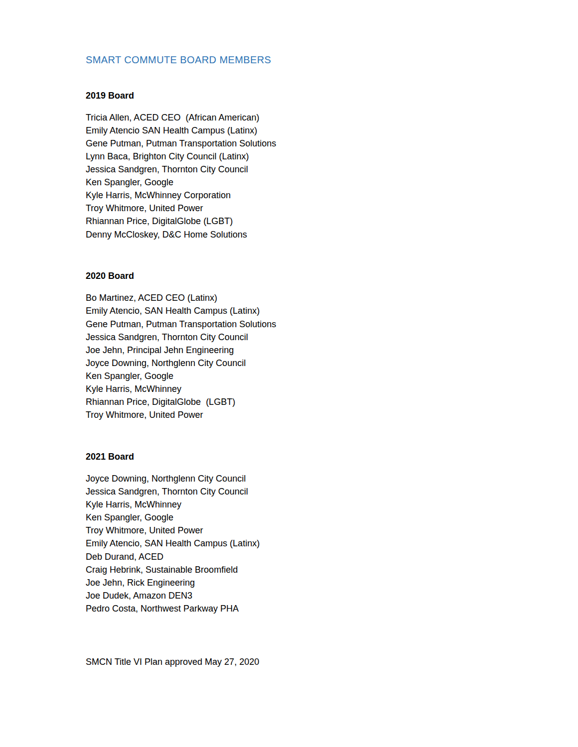SMART COMMUTE BOARD MEMBERS
2019 Board
Tricia Allen, ACED CEO (African American)
Emily Atencio SAN Health Campus (Latinx)
Gene Putman, Putman Transportation Solutions
Lynn Baca, Brighton City Council (Latinx)
Jessica Sandgren, Thornton City Council
Ken Spangler, Google
Kyle Harris, McWhinney Corporation
Troy Whitmore, United Power
Rhiannan Price, DigitalGlobe (LGBT)
Denny McCloskey, D&C Home Solutions
2020 Board
Bo Martinez, ACED CEO (Latinx)
Emily Atencio, SAN Health Campus (Latinx)
Gene Putman, Putman Transportation Solutions
Jessica Sandgren, Thornton City Council
Joe Jehn, Principal Jehn Engineering
Joyce Downing, Northglenn City Council
Ken Spangler, Google
Kyle Harris, McWhinney
Rhiannan Price, DigitalGlobe (LGBT)
Troy Whitmore, United Power
2021 Board
Joyce Downing, Northglenn City Council
Jessica Sandgren, Thornton City Council
Kyle Harris, McWhinney
Ken Spangler, Google
Troy Whitmore, United Power
Emily Atencio, SAN Health Campus (Latinx)
Deb Durand, ACED
Craig Hebrink, Sustainable Broomfield
Joe Jehn, Rick Engineering
Joe Dudek, Amazon DEN3
Pedro Costa, Northwest Parkway PHA
SMCN Title VI Plan approved May 27, 2020